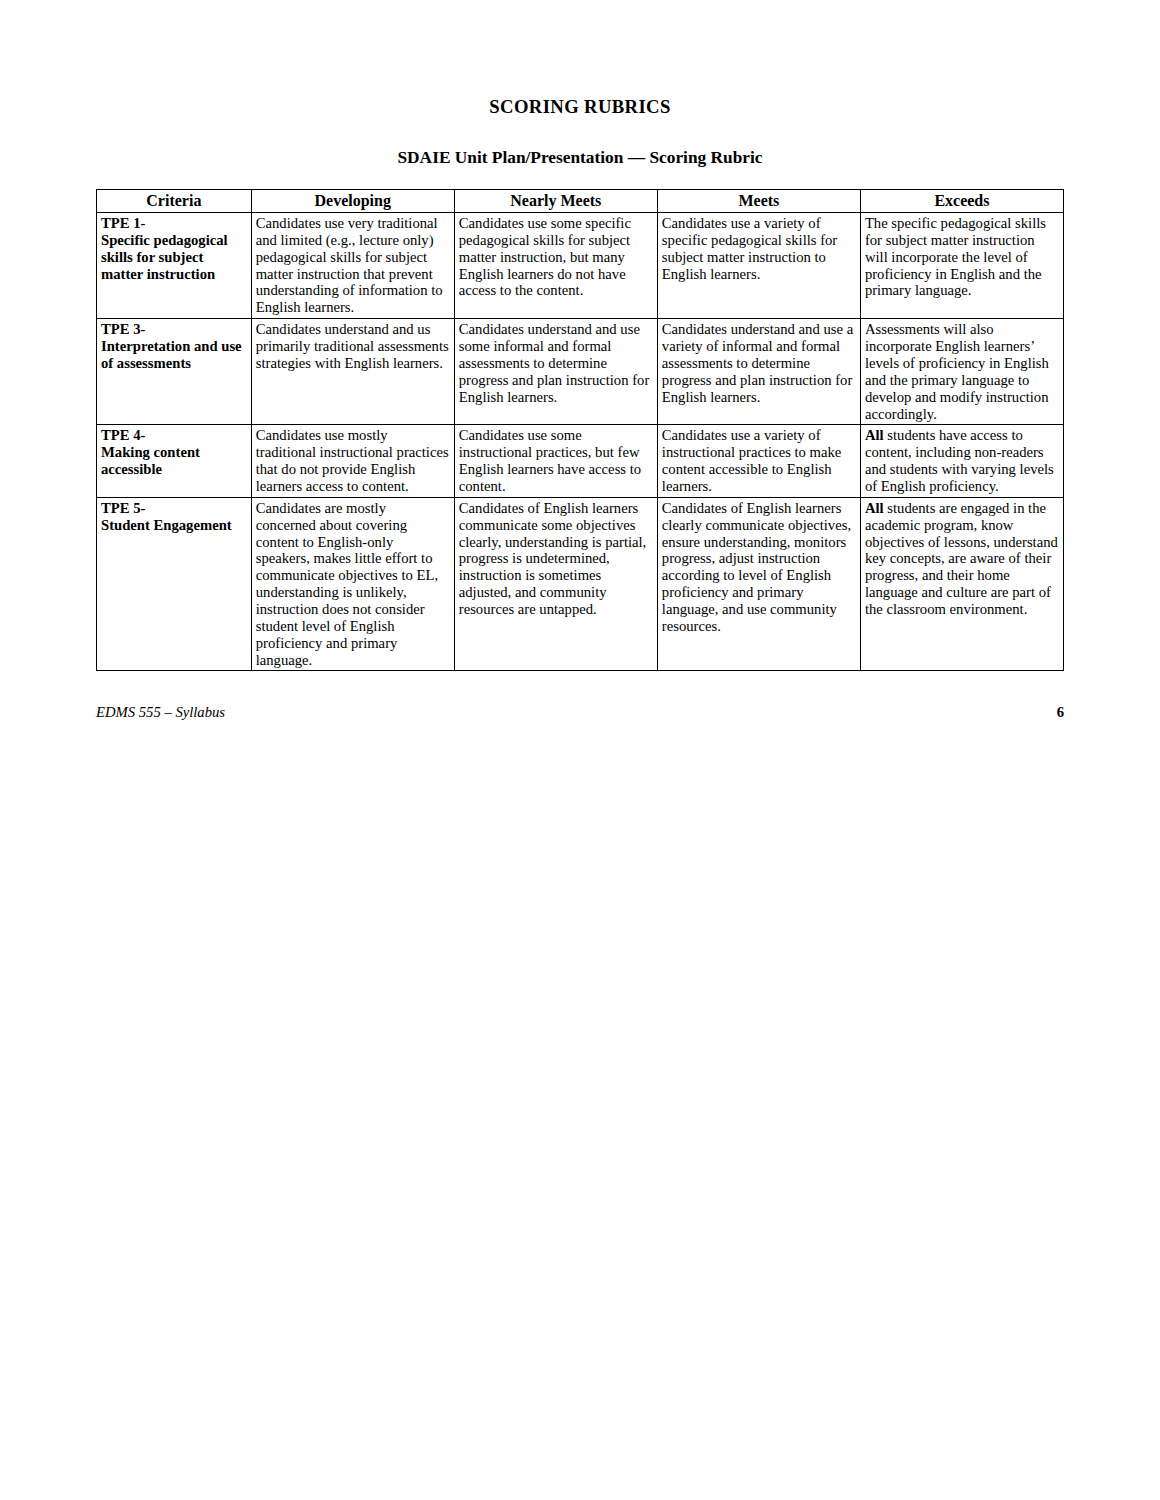SCORING RUBRICS
SDAIE Unit Plan/Presentation — Scoring Rubric
| Criteria | Developing | Nearly Meets | Meets | Exceeds |
| --- | --- | --- | --- | --- |
| TPE 1- Specific pedagogical skills for subject matter instruction | Candidates use very traditional and limited (e.g., lecture only) pedagogical skills for subject matter instruction that prevent understanding of information to English learners. | Candidates use some specific pedagogical skills for subject matter instruction, but many English learners do not have access to the content. | Candidates use a variety of specific pedagogical skills for subject matter instruction to English learners. | The specific pedagogical skills for subject matter instruction will incorporate the level of proficiency in English and the primary language. |
| TPE 3- Interpretation and use of assessments | Candidates understand and us primarily traditional assessments strategies with English learners. | Candidates understand and use some informal and formal assessments to determine progress and plan instruction for English learners. | Candidates understand and use a variety of informal and formal assessments to determine progress and plan instruction for English learners. | Assessments will also incorporate English learners’ levels of proficiency in English and the primary language to develop and modify instruction accordingly. |
| TPE 4- Making content accessible | Candidates use mostly traditional instructional practices that do not provide English learners access to content. | Candidates use some instructional practices, but few English learners have access to content. | Candidates use a variety of instructional practices to make content accessible to English learners. | All students have access to content, including non-readers and students with varying levels of English proficiency. |
| TPE 5- Student Engagement | Candidates are mostly concerned about covering content to English-only speakers, makes little effort to communicate objectives to EL, understanding is unlikely, instruction does not consider student level of English proficiency and primary language. | Candidates of English learners communicate some objectives clearly, understanding is partial, progress is undetermined, instruction is sometimes adjusted, and community resources are untapped. | Candidates of English learners clearly communicate objectives, ensure understanding, monitors progress, adjust instruction according to level of English proficiency and primary language, and use community resources. | All students are engaged in the academic program, know objectives of lessons, understand key concepts, are aware of their progress, and their home language and culture are part of the classroom environment. |
EDMS 555 – Syllabus 6